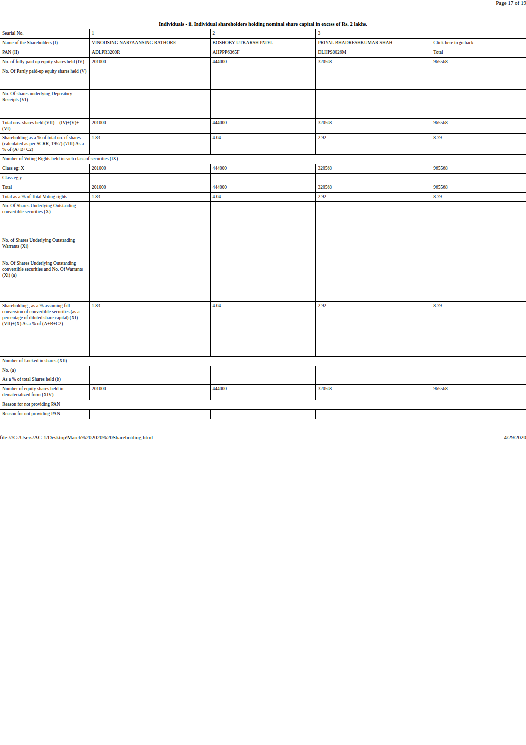Page 17 of 19
| Individuals - ii. Individual shareholders holding nominal share capital in excess of Rs. 2 lakhs. |
| Searial No. | 1 | 2 | 3 | |
| Name of the Shareholders (I) | VINODSING NARYAANSING RATHORE | BOSHOBY UTKARSH PATEL | PRIYAL BHADRESHKUMAR SHAH | Click here to go back |
| PAN (II) | ADLPR3200R | AHPPP6365F | DLHPS8026M | Total |
| No. of fully paid up equity shares held (IV) | 201000 | 444000 | 320568 | 965568 |
| No. Of Partly paid-up equity shares held (V) | | | | |
| No. Of shares underlying Depository Receipts (VI) | | | | |
| Total nos. shares held (VII) = (IV)+(V)+ (VI) | 201000 | 444000 | 320568 | 965568 |
| Shareholding as a % of total no. of shares (calculated as per SCRR, 1957) (VIII) As a % of (A+B+C2) | 1.83 | 4.04 | 2.92 | 8.79 |
| Number of Voting Rights held in each class of securities (IX) |
| Class eg: X | 201000 | 444000 | 320568 | 965568 |
| Class eg:y | | | | |
| Total | 201000 | 444000 | 320568 | 965568 |
| Total as a % of Total Voting rights | 1.83 | 4.04 | 2.92 | 8.79 |
| No. Of Shares Underlying Outstanding convertible securities (X) | | | | |
| No. of Shares Underlying Outstanding Warrants (Xi) | | | | |
| No. Of Shares Underlying Outstanding convertible securities and No. Of Warrants (Xi) (a) | | | | |
| Shareholding , as a % assuming full conversion of convertible securities (as a percentage of diluted share capital) (XI)= (VII)+(X) As a % of (A+B+C2) | 1.83 | 4.04 | 2.92 | 8.79 |
| Number of Locked in shares (XII) |
| No. (a) | | | | |
| As a % of total Shares held (b) | | | | |
| Number of equity shares held in dematerialized form (XIV) | 201000 | 444000 | 320568 | 965568 |
| Reason for not providing PAN |
| Reason for not providing PAN | | | | |
file:///C:/Users/AC-1/Desktop/March%202020%20Shareholding.html
4/29/2020